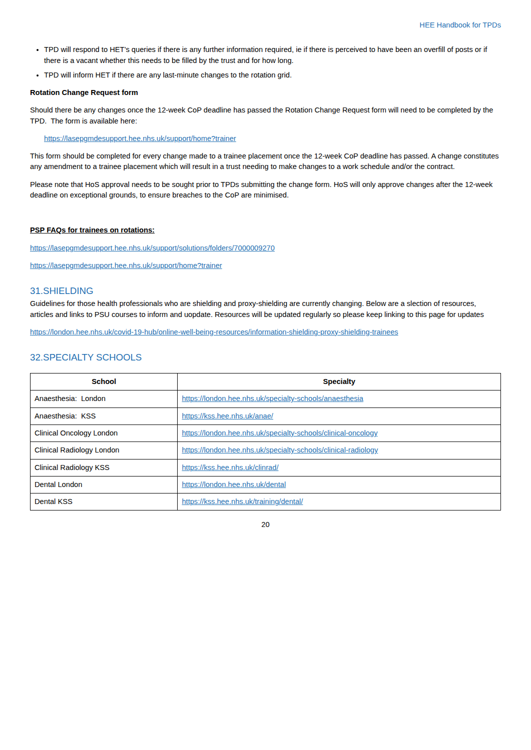HEE Handbook for TPDs
TPD will respond to HET’s queries if there is any further information required, ie if there is perceived to have been an overfill of posts or if there is a vacant whether this needs to be filled by the trust and for how long.
TPD will inform HET if there are any last-minute changes to the rotation grid.
Rotation Change Request form
Should there be any changes once the 12-week CoP deadline has passed the Rotation Change Request form will need to be completed by the TPD. The form is available here:
https://lasepgmdesupport.hee.nhs.uk/support/home?trainer
This form should be completed for every change made to a trainee placement once the 12-week CoP deadline has passed. A change constitutes any amendment to a trainee placement which will result in a trust needing to make changes to a work schedule and/or the contract.
Please note that HoS approval needs to be sought prior to TPDs submitting the change form. HoS will only approve changes after the 12-week deadline on exceptional grounds, to ensure breaches to the CoP are minimised.
PSP FAQs for trainees on rotations:
https://lasepgmdesupport.hee.nhs.uk/support/solutions/folders/7000009270
https://lasepgmdesupport.hee.nhs.uk/support/home?trainer
31.SHIELDING
Guidelines for those health professionals who are shielding and proxy-shielding are currently changing. Below are a slection of resources, articles and links to PSU courses to inform and uopdate. Resources will be updated regularly so please keep linking to this page for updates
https://london.hee.nhs.uk/covid-19-hub/online-well-being-resources/information-shielding-proxy-shielding-trainees
32.SPECIALTY SCHOOLS
| School | Specialty |
| --- | --- |
| Anaesthesia: London | https://london.hee.nhs.uk/specialty-schools/anaesthesia |
| Anaesthesia: KSS | https://kss.hee.nhs.uk/anae/ |
| Clinical Oncology London | https://london.hee.nhs.uk/specialty-schools/clinical-oncology |
| Clinical Radiology London | https://london.hee.nhs.uk/specialty-schools/clinical-radiology |
| Clinical Radiology KSS | https://kss.hee.nhs.uk/clinrad/ |
| Dental London | https://london.hee.nhs.uk/dental |
| Dental KSS | https://kss.hee.nhs.uk/training/dental/ |
20